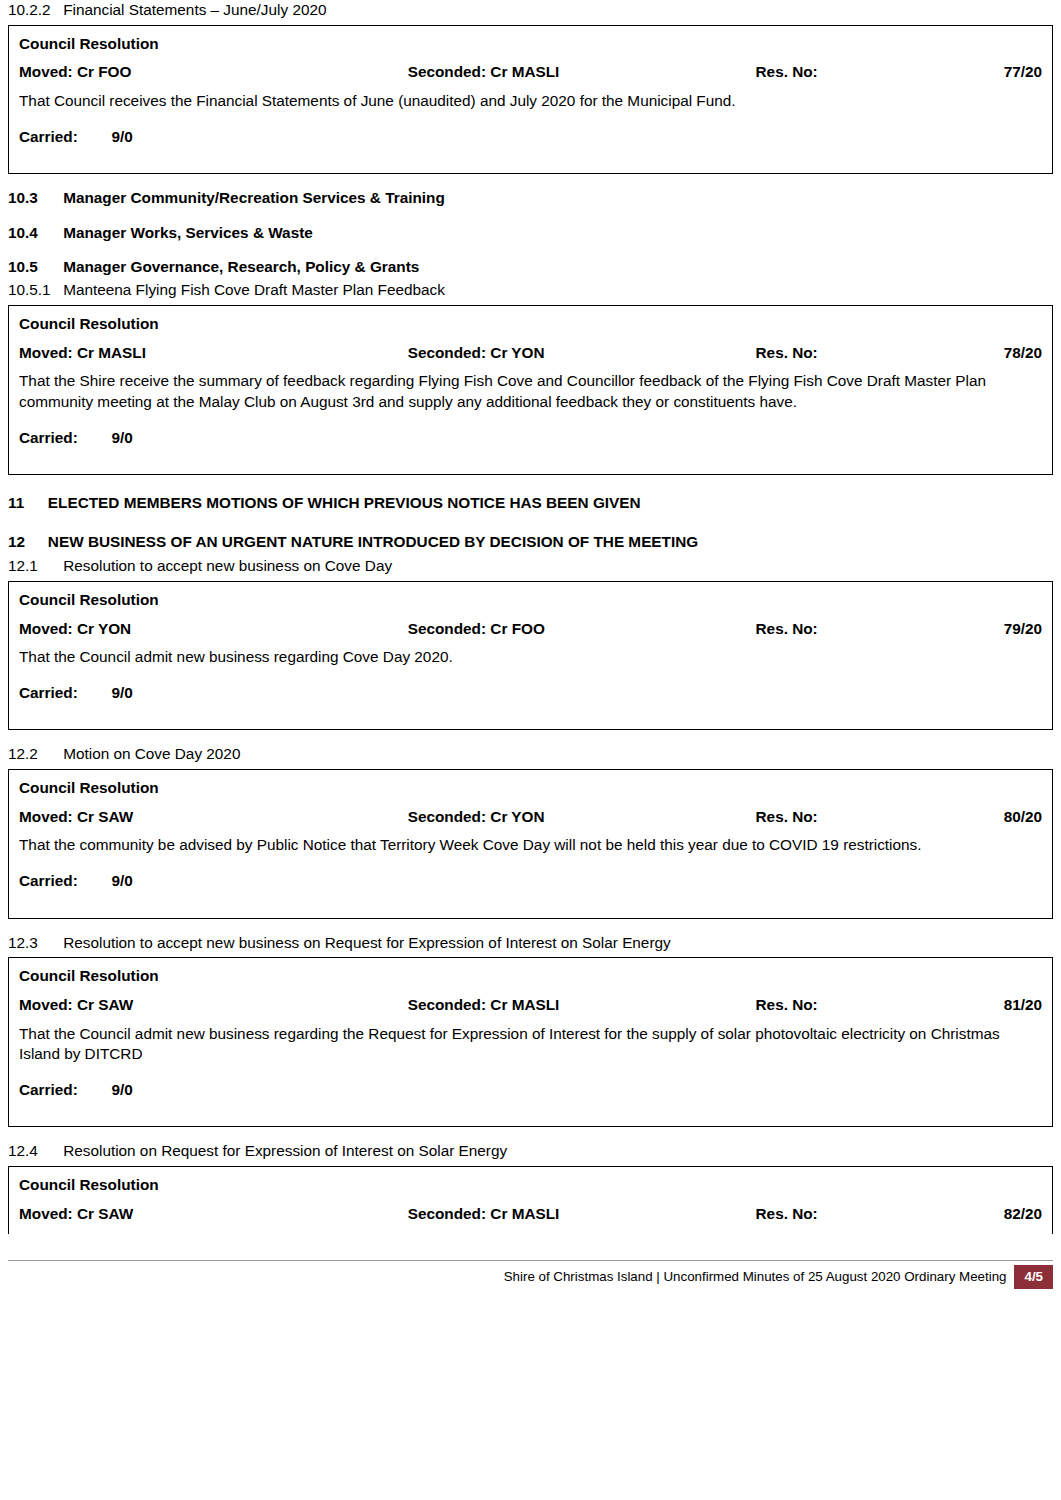10.2.2 Financial Statements – June/July 2020
Council Resolution
| Moved: Cr FOO | Seconded: Cr MASLI | Res. No: | 77/20 |
That Council receives the Financial Statements of June (unaudited) and July 2020 for the Municipal Fund.
Carried:9/0
10.3 Manager Community/Recreation Services & Training
10.4 Manager Works, Services & Waste
10.5 Manager Governance, Research, Policy & Grants
10.5.1 Manteena Flying Fish Cove Draft Master Plan Feedback
Council Resolution
| Moved: Cr MASLI | Seconded: Cr YON | Res. No: | 78/20 |
That the Shire receive the summary of feedback regarding Flying Fish Cove and Councillor feedback of the Flying Fish Cove Draft Master Plan community meeting at the Malay Club on August 3rd and supply any additional feedback they or constituents have.
Carried:9/0
11 ELECTED MEMBERS MOTIONS OF WHICH PREVIOUS NOTICE HAS BEEN GIVEN
12 NEW BUSINESS OF AN URGENT NATURE INTRODUCED BY DECISION OF THE MEETING
12.1 Resolution to accept new business on Cove Day
Council Resolution
| Moved: Cr YON | Seconded: Cr FOO | Res. No: | 79/20 |
That the Council admit new business regarding Cove Day 2020.
Carried:9/0
12.2 Motion on Cove Day 2020
Council Resolution
| Moved: Cr SAW | Seconded: Cr YON | Res. No: | 80/20 |
That the community be advised by Public Notice that Territory Week Cove Day will not be held this year due to COVID 19 restrictions.
Carried:9/0
12.3 Resolution to accept new business on Request for Expression of Interest on Solar Energy
Council Resolution
| Moved: Cr SAW | Seconded: Cr MASLI | Res. No: | 81/20 |
That the Council admit new business regarding the Request for Expression of Interest for the supply of solar photovoltaic electricity on Christmas Island by DITCRD
Carried:9/0
12.4 Resolution on Request for Expression of Interest on Solar Energy
Council Resolution
| Moved: Cr SAW | Seconded: Cr MASLI | Res. No: | 82/20 |
Shire of Christmas Island | Unconfirmed Minutes of 25 August 2020 Ordinary Meeting
4/5